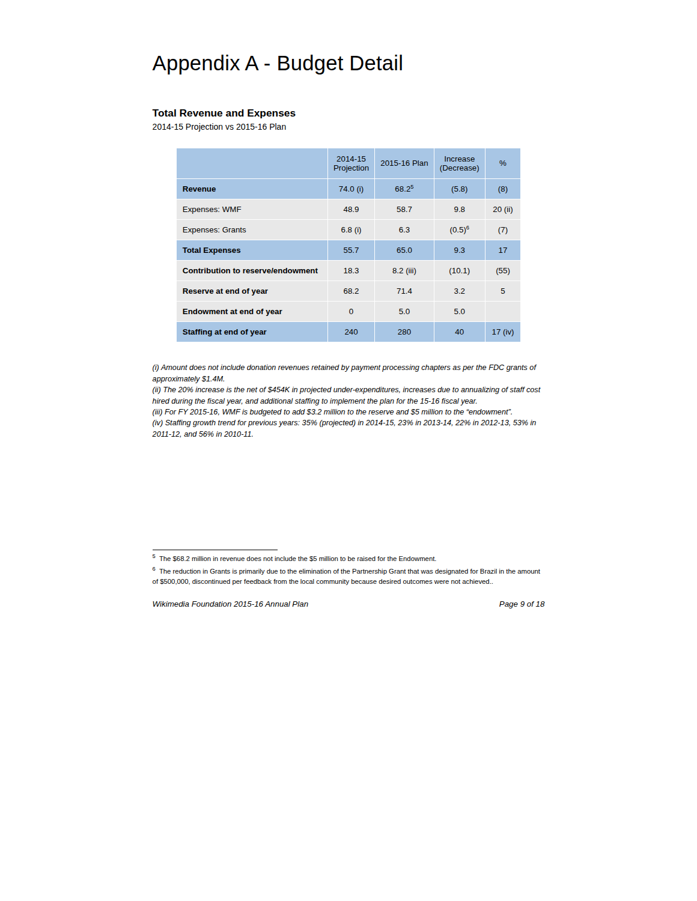Appendix A - Budget Detail
Total Revenue and Expenses
2014-15 Projection vs 2015-16 Plan
| | 2014-15 Projection | 2015-16 Plan | Increase (Decrease) | % |
| --- | --- | --- | --- | --- |
| Revenue | 74.0 (i) | 68.2 5 | (5.8) | (8) |
| Expenses: WMF | 48.9 | 58.7 | 9.8 | 20 (ii) |
| Expenses: Grants | 6.8 (i) | 6.3 | (0.5) 6 | (7) |
| Total Expenses | 55.7 | 65.0 | 9.3 | 17 |
| Contribution to reserve/endowment | 18.3 | 8.2 (iii) | (10.1) | (55) |
| Reserve at end of year | 68.2 | 71.4 | 3.2 | 5 |
| Endowment at end of year | 0 | 5.0 | 5.0 | |
| Staffing at end of year | 240 | 280 | 40 | 17 (iv) |
(i) Amount does not include donation revenues retained by payment processing chapters as per the FDC grants of approximately $1.4M.
(ii) The 20% increase is the net of $454K in projected under-expenditures, increases due to annualizing of staff cost hired during the fiscal year, and additional staffing to implement the plan for the 15-16 fiscal year.
(iii) For FY 2015-16, WMF is budgeted to add $3.2 million to the reserve and $5 million to the “endowment”.
(iv) Staffing growth trend for previous years: 35% (projected) in 2014-15, 23% in 2013-14, 22% in 2012-13, 53% in 2011-12, and 56% in 2010-11.
5 The $68.2 million in revenue does not include the $5 million to be raised for the Endowment.
6 The reduction in Grants is primarily due to the elimination of the Partnership Grant that was designated for Brazil in the amount of $500,000, discontinued per feedback from the local community because desired outcomes were not achieved..
Wikimedia Foundation 2015-16 Annual Plan Page 9 of 18